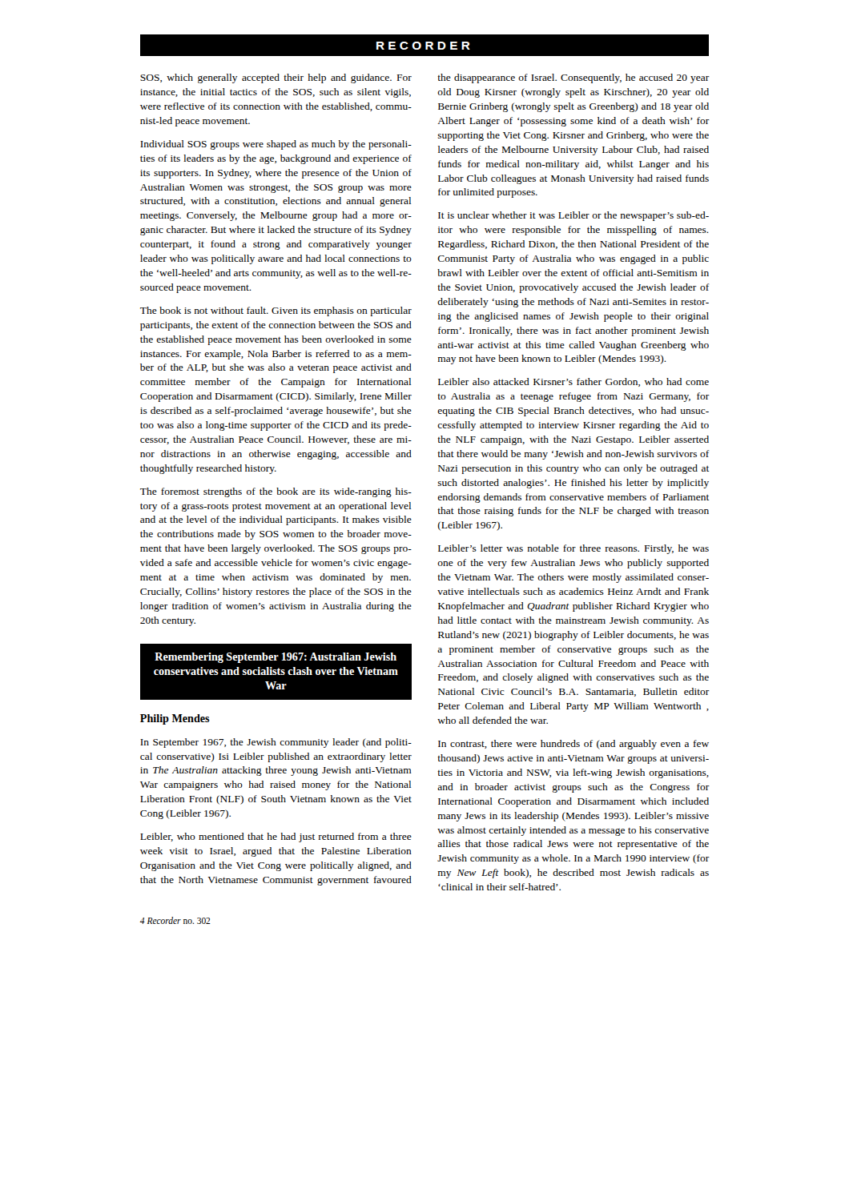RECORDER
SOS, which generally accepted their help and guidance. For instance, the initial tactics of the SOS, such as silent vigils, were reflective of its connection with the established, communist-led peace movement.
Individual SOS groups were shaped as much by the personalities of its leaders as by the age, background and experience of its supporters. In Sydney, where the presence of the Union of Australian Women was strongest, the SOS group was more structured, with a constitution, elections and annual general meetings. Conversely, the Melbourne group had a more organic character. But where it lacked the structure of its Sydney counterpart, it found a strong and comparatively younger leader who was politically aware and had local connections to the ‘well-heeled’ and arts community, as well as to the well-resourced peace movement.
The book is not without fault. Given its emphasis on particular participants, the extent of the connection between the SOS and the established peace movement has been overlooked in some instances. For example, Nola Barber is referred to as a member of the ALP, but she was also a veteran peace activist and committee member of the Campaign for International Cooperation and Disarmament (CICD). Similarly, Irene Miller is described as a self-proclaimed ‘average housewife’, but she too was also a long-time supporter of the CICD and its predecessor, the Australian Peace Council. However, these are minor distractions in an otherwise engaging, accessible and thoughtfully researched history.
The foremost strengths of the book are its wide-ranging history of a grass-roots protest movement at an operational level and at the level of the individual participants. It makes visible the contributions made by SOS women to the broader movement that have been largely overlooked. The SOS groups provided a safe and accessible vehicle for women’s civic engagement at a time when activism was dominated by men. Crucially, Collins’ history restores the place of the SOS in the longer tradition of women’s activism in Australia during the 20th century.
Remembering September 1967: Australian Jewish conservatives and socialists clash over the Vietnam War
Philip Mendes
In September 1967, the Jewish community leader (and political conservative) Isi Leibler published an extraordinary letter in The Australian attacking three young Jewish anti-Vietnam War campaigners who had raised money for the National Liberation Front (NLF) of South Vietnam known as the Viet Cong (Leibler 1967).
Leibler, who mentioned that he had just returned from a three week visit to Israel, argued that the Palestine Liberation Organisation and the Viet Cong were politically aligned, and that the North Vietnamese Communist government favoured the disappearance of Israel. Consequently, he accused 20 year old Doug Kirsner (wrongly spelt as Kirschner), 20 year old Bernie Grinberg (wrongly spelt as Greenberg) and 18 year old Albert Langer of ‘possessing some kind of a death wish’ for supporting the Viet Cong. Kirsner and Grinberg, who were the leaders of the Melbourne University Labour Club, had raised funds for medical non-military aid, whilst Langer and his Labor Club colleagues at Monash University had raised funds for unlimited purposes.
It is unclear whether it was Leibler or the newspaper’s sub-editor who were responsible for the misspelling of names. Regardless, Richard Dixon, the then National President of the Communist Party of Australia who was engaged in a public brawl with Leibler over the extent of official anti-Semitism in the Soviet Union, provocatively accused the Jewish leader of deliberately ‘using the methods of Nazi anti-Semites in restoring the anglicised names of Jewish people to their original form’. Ironically, there was in fact another prominent Jewish anti-war activist at this time called Vaughan Greenberg who may not have been known to Leibler (Mendes 1993).
Leibler also attacked Kirsner’s father Gordon, who had come to Australia as a teenage refugee from Nazi Germany, for equating the CIB Special Branch detectives, who had unsuccessfully attempted to interview Kirsner regarding the Aid to the NLF campaign, with the Nazi Gestapo. Leibler asserted that there would be many ‘Jewish and non-Jewish survivors of Nazi persecution in this country who can only be outraged at such distorted analogies’. He finished his letter by implicitly endorsing demands from conservative members of Parliament that those raising funds for the NLF be charged with treason (Leibler 1967).
Leibler’s letter was notable for three reasons. Firstly, he was one of the very few Australian Jews who publicly supported the Vietnam War. The others were mostly assimilated conservative intellectuals such as academics Heinz Arndt and Frank Knopfelmacher and Quadrant publisher Richard Krygier who had little contact with the mainstream Jewish community. As Rutland’s new (2021) biography of Leibler documents, he was a prominent member of conservative groups such as the Australian Association for Cultural Freedom and Peace with Freedom, and closely aligned with conservatives such as the National Civic Council’s B.A. Santamaria, Bulletin editor Peter Coleman and Liberal Party MP William Wentworth , who all defended the war.
In contrast, there were hundreds of (and arguably even a few thousand) Jews active in anti-Vietnam War groups at universities in Victoria and NSW, via left-wing Jewish organisations, and in broader activist groups such as the Congress for International Cooperation and Disarmament which included many Jews in its leadership (Mendes 1993). Leibler’s missive was almost certainly intended as a message to his conservative allies that those radical Jews were not representative of the Jewish community as a whole. In a March 1990 interview (for my New Left book), he described most Jewish radicals as ‘clinical in their self-hatred’.
4 Recorder no. 302